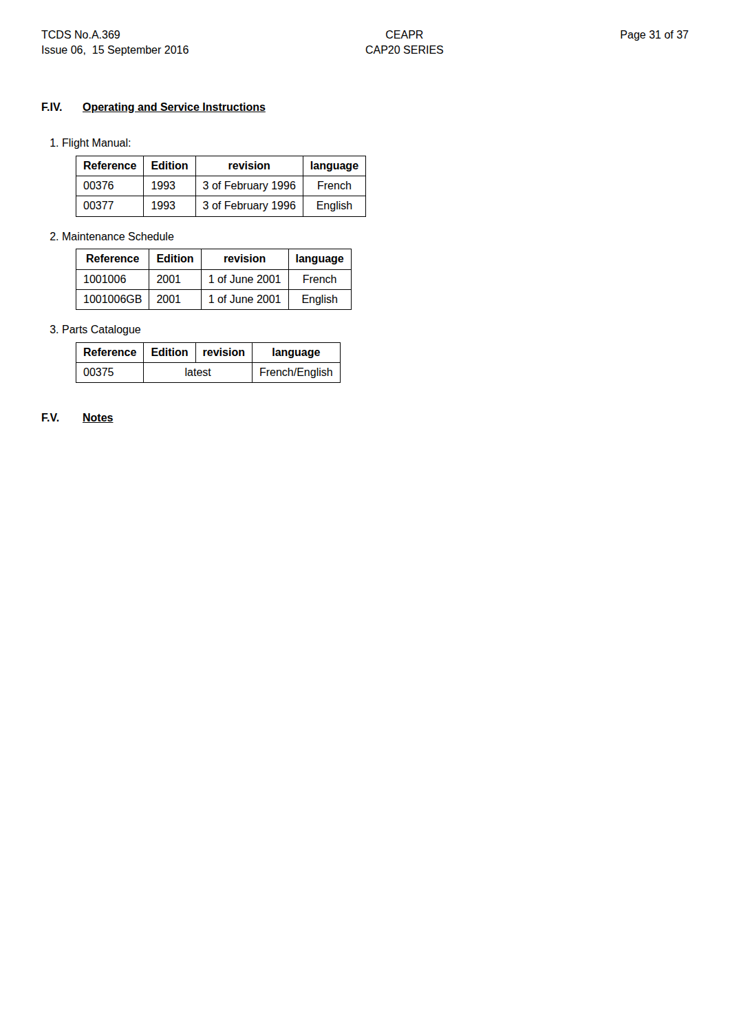TCDS No.A.369
Issue 06, 15 September 2016
CEAPR
CAP20 SERIES
Page 31 of 37
F.IV. Operating and Service Instructions
Flight Manual:
| Reference | Edition | revision | language |
| --- | --- | --- | --- |
| 00376 | 1993 | 3 of February 1996 | French |
| 00377 | 1993 | 3 of February 1996 | English |
Maintenance Schedule
| Reference | Edition | revision | language |
| --- | --- | --- | --- |
| 1001006 | 2001 | 1 of June 2001 | French |
| 1001006GB | 2001 | 1 of June 2001 | English |
Parts Catalogue
| Reference | Edition | revision | language |
| --- | --- | --- | --- |
| 00375 | latest | French/English |
F.V. Notes